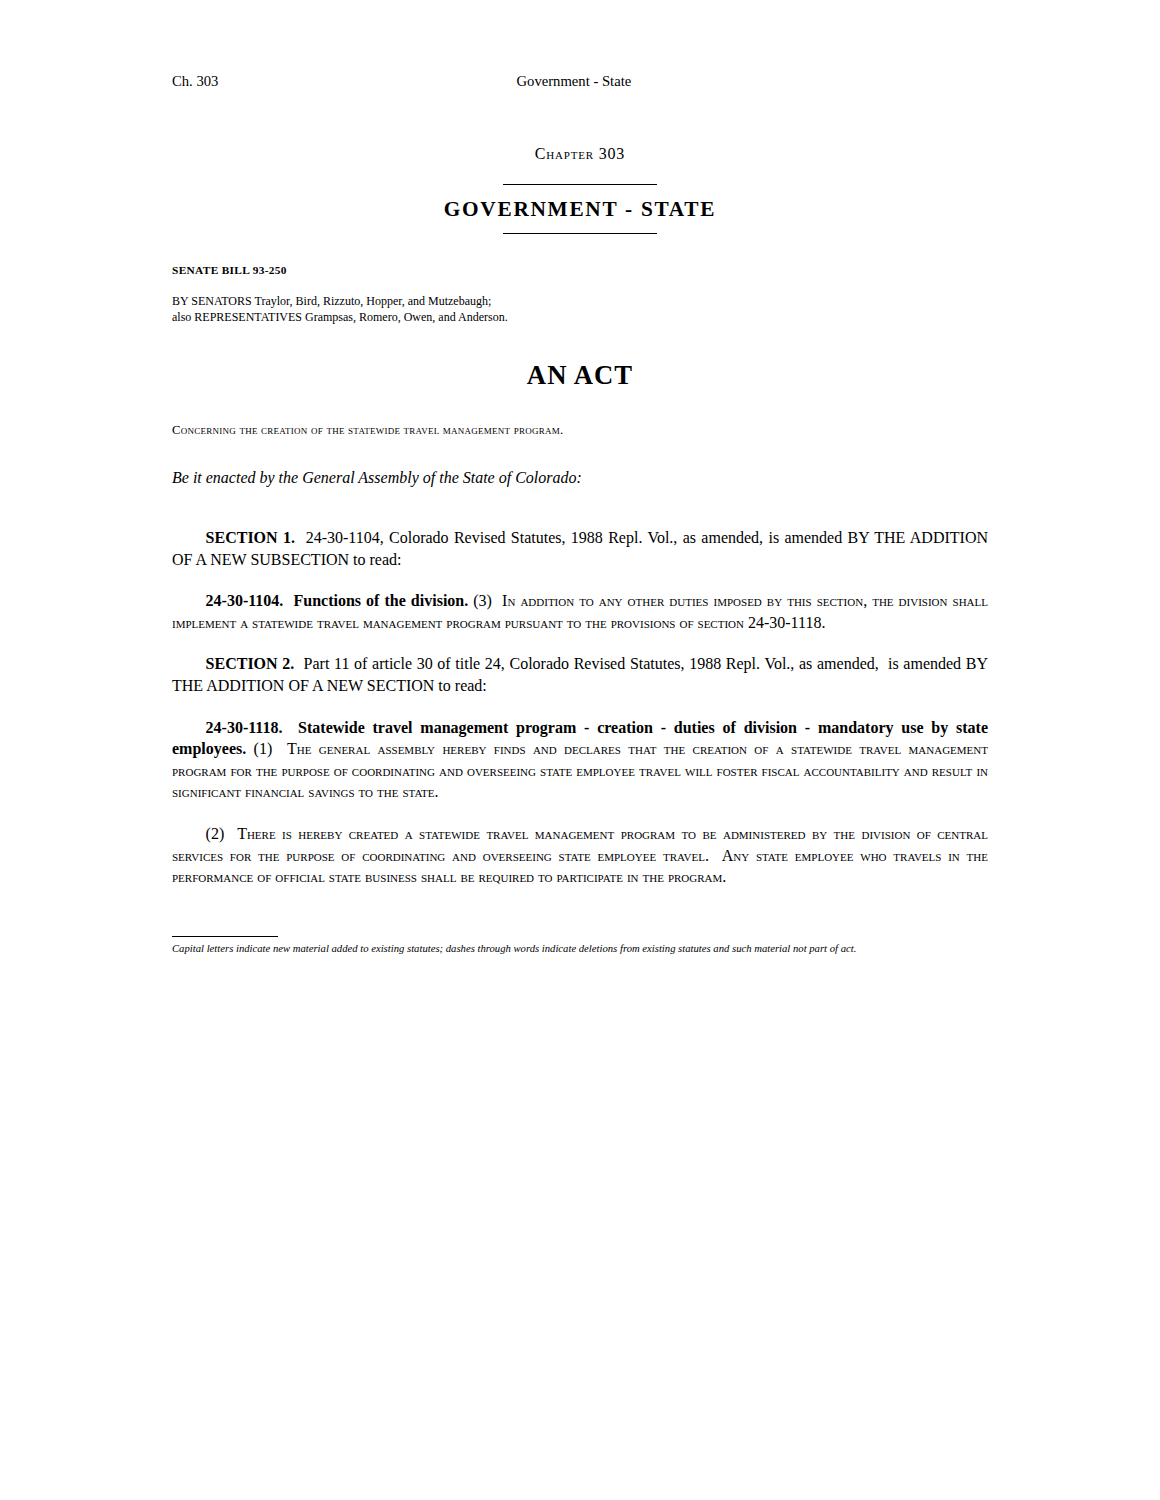Ch. 303 Government - State
Chapter 303
GOVERNMENT - STATE
SENATE BILL 93-250
BY SENATORS Traylor, Bird, Rizzuto, Hopper, and Mutzebaugh;
also REPRESENTATIVES Grampsas, Romero, Owen, and Anderson.
AN ACT
Concerning the creation of the statewide travel management program.
Be it enacted by the General Assembly of the State of Colorado:
SECTION 1. 24-30-1104, Colorado Revised Statutes, 1988 Repl. Vol., as amended, is amended BY THE ADDITION OF A NEW SUBSECTION to read:
24-30-1104. Functions of the division. (3) In addition to any other duties imposed by this section, the division shall implement a statewide travel management program pursuant to the provisions of section 24-30-1118.
SECTION 2. Part 11 of article 30 of title 24, Colorado Revised Statutes, 1988 Repl. Vol., as amended, is amended BY THE ADDITION OF A NEW SECTION to read:
24-30-1118. Statewide travel management program - creation - duties of division - mandatory use by state employees. (1) The general assembly hereby finds and declares that the creation of a statewide travel management program for the purpose of coordinating and overseeing state employee travel will foster fiscal accountability and result in significant financial savings to the state.
(2) There is hereby created a statewide travel management program to be administered by the division of central services for the purpose of coordinating and overseeing state employee travel. Any state employee who travels in the performance of official state business shall be required to participate in the program.
Capital letters indicate new material added to existing statutes; dashes through words indicate deletions from existing statutes and such material not part of act.